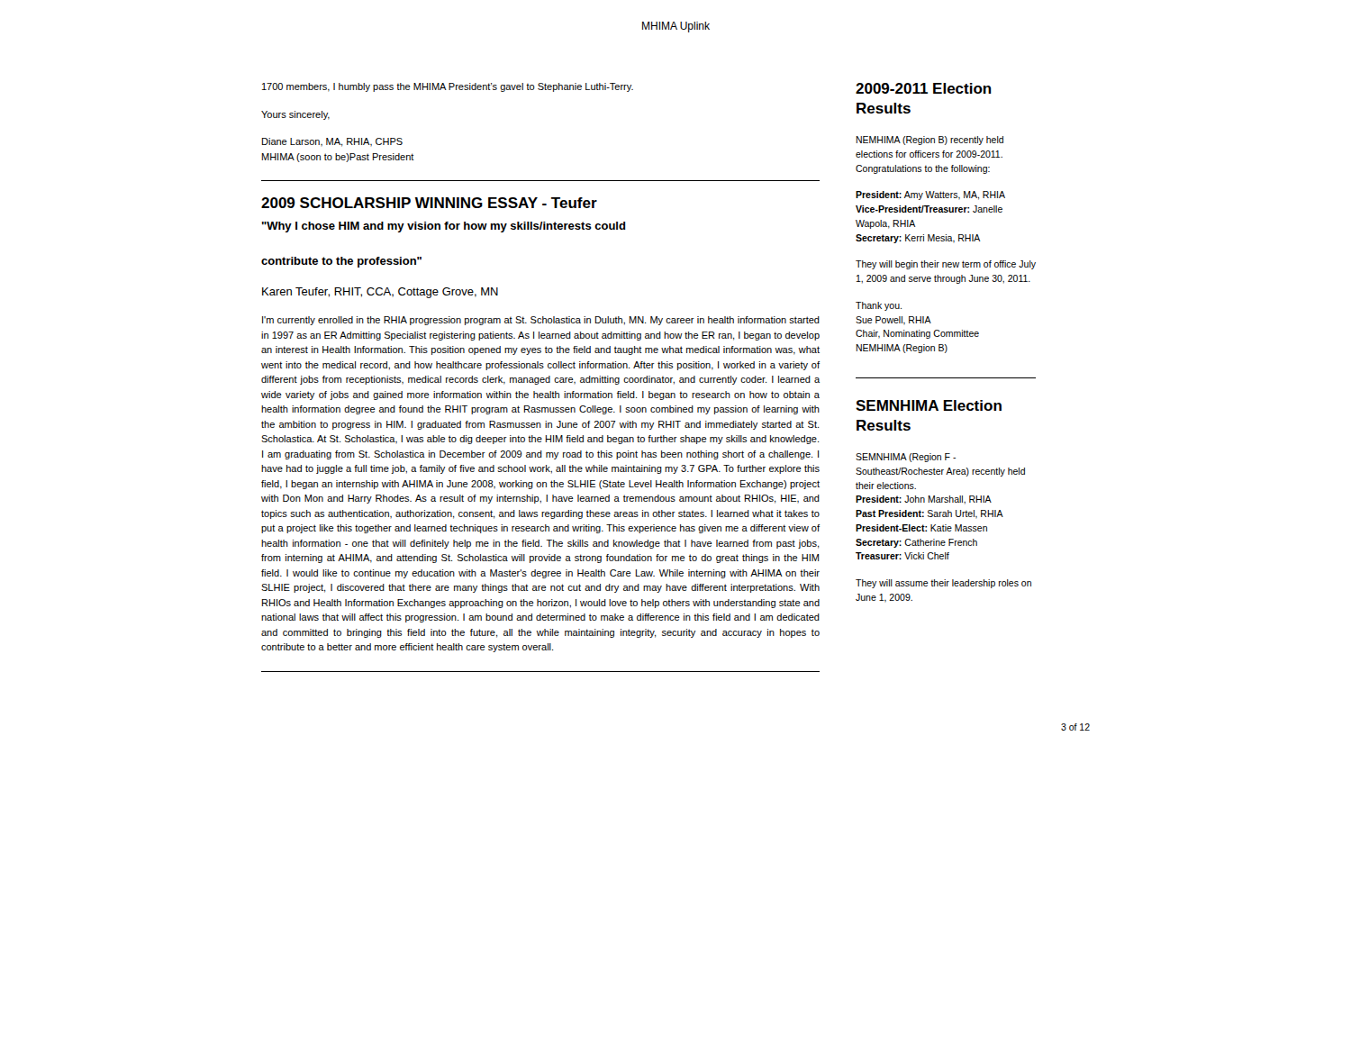MHIMA Uplink
1700 members, I humbly pass the MHIMA President’s gavel to Stephanie Luthi-Terry.
Yours sincerely,
Diane Larson, MA, RHIA, CHPS
MHIMA (soon to be)Past President
2009 SCHOLARSHIP WINNING ESSAY - Teufer
"Why I chose HIM and my vision for how my skills/interests could
contribute to the profession"
Karen Teufer, RHIT, CCA, Cottage Grove, MN
I'm currently enrolled in the RHIA progression program at St. Scholastica in Duluth, MN. My career in health information started in 1997 as an ER Admitting Specialist registering patients. As I learned about admitting and how the ER ran, I began to develop an interest in Health Information. This position opened my eyes to the field and taught me what medical information was, what went into the medical record, and how healthcare professionals collect information. After this position, I worked in a variety of different jobs from receptionists, medical records clerk, managed care, admitting coordinator, and currently coder. I learned a wide variety of jobs and gained more information within the health information field. I began to research on how to obtain a health information degree and found the RHIT program at Rasmussen College. I soon combined my passion of learning with the ambition to progress in HIM. I graduated from Rasmussen in June of 2007 with my RHIT and immediately started at St. Scholastica. At St. Scholastica, I was able to dig deeper into the HIM field and began to further shape my skills and knowledge. I am graduating from St. Scholastica in December of 2009 and my road to this point has been nothing short of a challenge. I have had to juggle a full time job, a family of five and school work, all the while maintaining my 3.7 GPA. To further explore this field, I began an internship with AHIMA in June 2008, working on the SLHIE (State Level Health Information Exchange) project with Don Mon and Harry Rhodes. As a result of my internship, I have learned a tremendous amount about RHIOs, HIE, and topics such as authentication, authorization, consent, and laws regarding these areas in other states. I learned what it takes to put a project like this together and learned techniques in research and writing. This experience has given me a different view of health information - one that will definitely help me in the field. The skills and knowledge that I have learned from past jobs, from interning at AHIMA, and attending St. Scholastica will provide a strong foundation for me to do great things in the HIM field. I would like to continue my education with a Master's degree in Health Care Law. While interning with AHIMA on their SLHIE project, I discovered that there are many things that are not cut and dry and may have different interpretations. With RHIOs and Health Information Exchanges approaching on the horizon, I would love to help others with understanding state and national laws that will affect this progression. I am bound and determined to make a difference in this field and I am dedicated and committed to bringing this field into the future, all the while maintaining integrity, security and accuracy in hopes to contribute to a better and more efficient health care system overall.
2009-2011 Election Results
NEMHIMA (Region B) recently held elections for officers for 2009-2011. Congratulations to the following:
President: Amy Watters, MA, RHIA
Vice-President/Treasurer: Janelle Wapola, RHIA
Secretary: Kerri Mesia, RHIA
They will begin their new term of office July 1, 2009 and serve through June 30, 2011.
Thank you.
Sue Powell, RHIA
Chair, Nominating Committee
NEMHIMA (Region B)
SEMNHIMA Election Results
SEMNHIMA (Region F - Southeast/Rochester Area) recently held their elections.
President: John Marshall, RHIA
Past President: Sarah Urtel, RHIA
President-Elect: Katie Massen
Secretary: Catherine French
Treasurer: Vicki Chelf
They will assume their leadership roles on June 1, 2009.
3 of 12